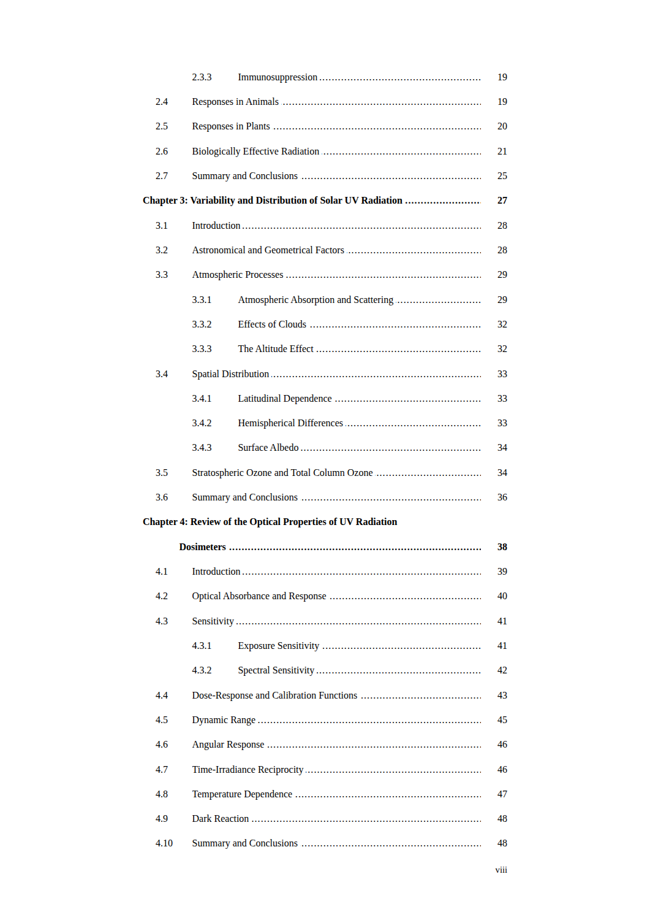| | 2.3.3 | Immunosuppression | 19 |
| 2.4 | Responses in Animals | 19 |
| 2.5 | Responses in Plants | 20 |
| 2.6 | Biologically Effective Radiation | 21 |
| 2.7 | Summary and Conclusions | 25 |
| Chapter 3: Variability and Distribution of Solar UV Radiation | 27 |
| 3.1 | Introduction | 28 |
| 3.2 | Astronomical and Geometrical Factors | 28 |
| 3.3 | Atmospheric Processes | 29 |
| | 3.3.1 | Atmospheric Absorption and Scattering | 29 |
| | 3.3.2 | Effects of Clouds | 32 |
| | 3.3.3 | The Altitude Effect | 32 |
| 3.4 | Spatial Distribution | 33 |
| | 3.4.1 | Latitudinal Dependence | 33 |
| | 3.4.2 | Hemispherical Differences | 33 |
| | 3.4.3 | Surface Albedo | 34 |
| 3.5 | Stratospheric Ozone and Total Column Ozone | 34 |
| 3.6 | Summary and Conclusions | 36 |
| Chapter 4: Review of the Optical Properties of UV Radiation |
| Dosimeters | 38 |
| 4.1 | Introduction | 39 |
| 4.2 | Optical Absorbance and Response | 40 |
| 4.3 | Sensitivity | 41 |
| | 4.3.1 | Exposure Sensitivity | 41 |
| | 4.3.2 | Spectral Sensitivity | 42 |
| 4.4 | Dose-Response and Calibration Functions | 43 |
| 4.5 | Dynamic Range | 45 |
| 4.6 | Angular Response | 46 |
| 4.7 | Time-Irradiance Reciprocity | 46 |
| 4.8 | Temperature Dependence | 47 |
| 4.9 | Dark Reaction | 48 |
| 4.10 | Summary and Conclusions | 48 |
viii